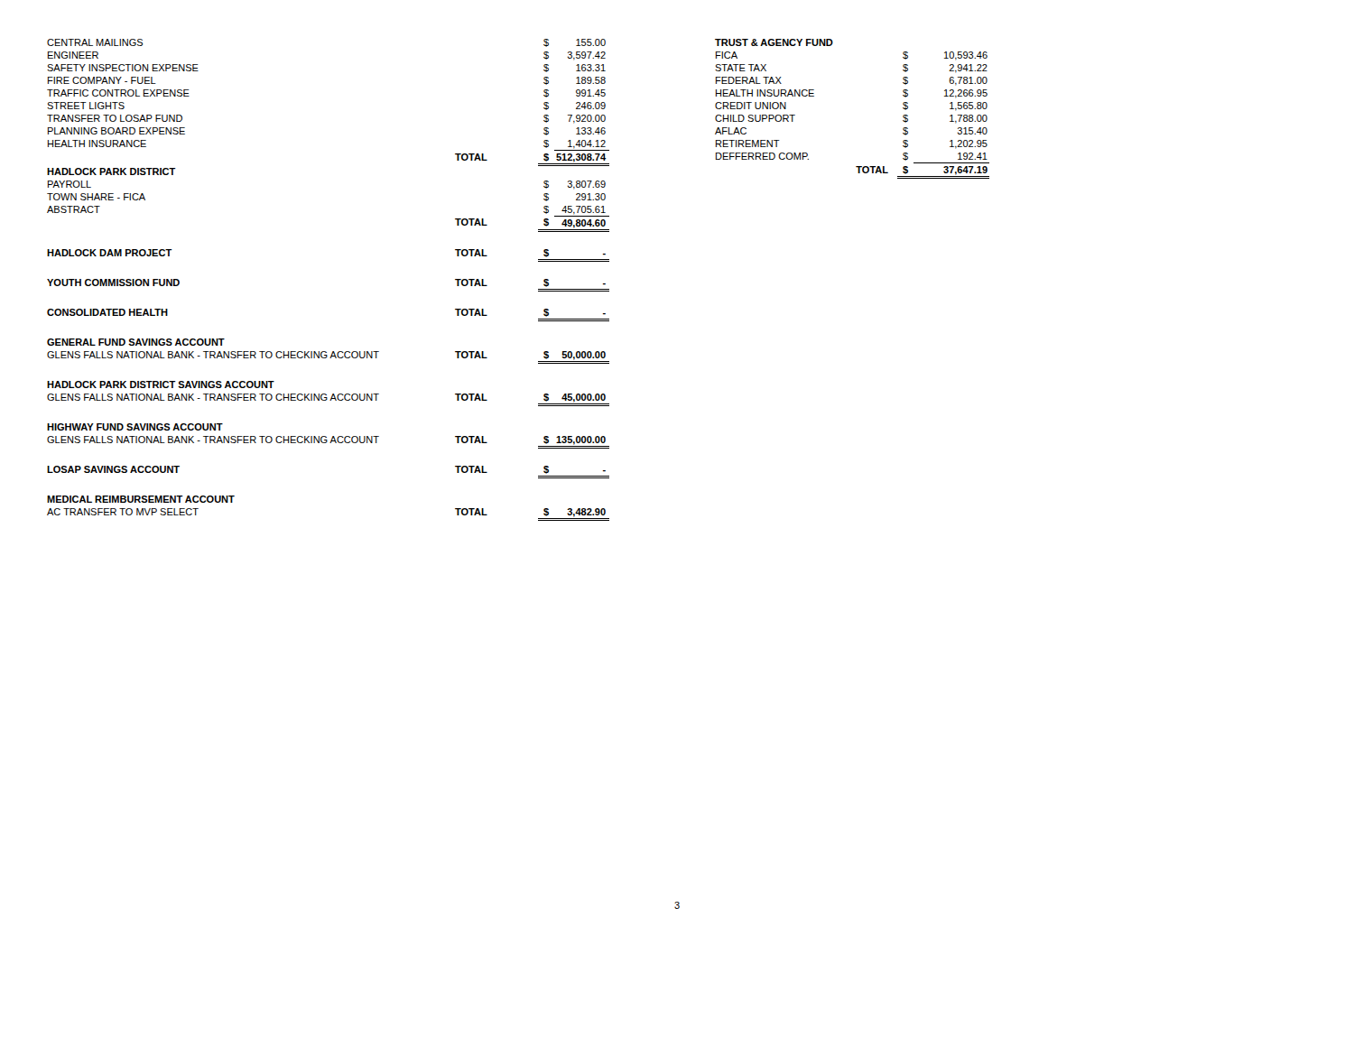| CENTRAL MAILINGS | | $ | 155.00 |
| ENGINEER | | $ | 3,597.42 |
| SAFETY INSPECTION EXPENSE | | $ | 163.31 |
| FIRE COMPANY - FUEL | | $ | 189.58 |
| TRAFFIC CONTROL EXPENSE | | $ | 991.45 |
| STREET LIGHTS | | $ | 246.09 |
| TRANSFER TO LOSAP FUND | | $ | 7,920.00 |
| PLANNING BOARD EXPENSE | | $ | 133.46 |
| HEALTH INSURANCE | | $ | 1,404.12 |
| | TOTAL | $ | 512,308.74 |
| HADLOCK PARK DISTRICT | | | |
| PAYROLL | | $ | 3,807.69 |
| TOWN SHARE - FICA | | $ | 291.30 |
| ABSTRACT | | $ | 45,705.61 |
| | TOTAL | $ | 49,804.60 |
| HADLOCK DAM PROJECT | TOTAL | $ | - |
| YOUTH COMMISSION FUND | TOTAL | $ | - |
| CONSOLIDATED HEALTH | TOTAL | $ | - |
| GENERAL FUND SAVINGS ACCOUNT | | | |
| GLENS FALLS NATIONAL BANK - TRANSFER TO CHECKING ACCOUNT | TOTAL | $ | 50,000.00 |
| HADLOCK PARK DISTRICT SAVINGS ACCOUNT | | | |
| GLENS FALLS NATIONAL BANK - TRANSFER TO CHECKING ACCOUNT | TOTAL | $ | 45,000.00 |
| HIGHWAY FUND SAVINGS ACCOUNT | | | |
| GLENS FALLS NATIONAL BANK - TRANSFER TO CHECKING ACCOUNT | TOTAL | $ | 135,000.00 |
| LOSAP SAVINGS ACCOUNT | TOTAL | $ | - |
| MEDICAL REIMBURSEMENT ACCOUNT | | | |
| AC TRANSFER TO MVP SELECT | TOTAL | $ | 3,482.90 |
| TRUST & AGENCY FUND | | |
| FICA | $ | 10,593.46 |
| STATE TAX | $ | 2,941.22 |
| FEDERAL TAX | $ | 6,781.00 |
| HEALTH INSURANCE | $ | 12,266.95 |
| CREDIT UNION | $ | 1,565.80 |
| CHILD SUPPORT | $ | 1,788.00 |
| AFLAC | $ | 315.40 |
| RETIREMENT | $ | 1,202.95 |
| DEFFERRED COMP. | $ | 192.41 |
| TOTAL | $ | 37,647.19 |
3